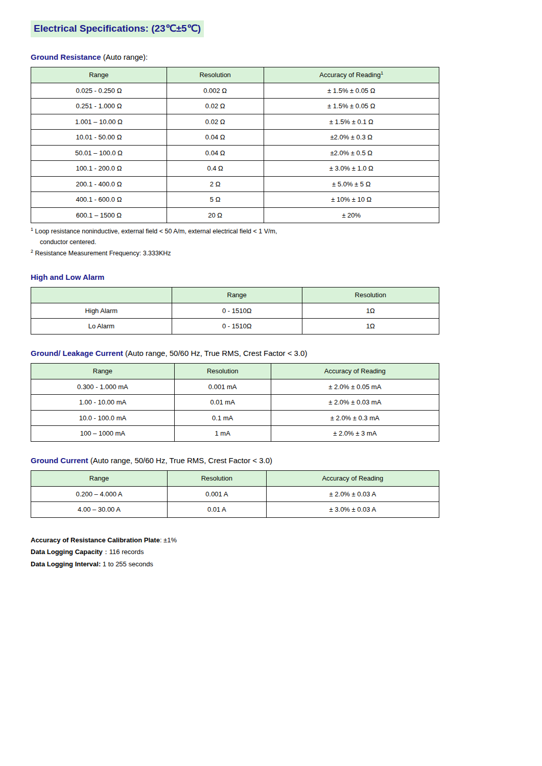Electrical Specifications: (23℃±5℃)
Ground Resistance (Auto range):
| Range | Resolution | Accuracy of Reading 1 |
| --- | --- | --- |
| 0.025 - 0.250 Ω | 0.002 Ω | ± 1.5% ± 0.05 Ω |
| 0.251 - 1.000 Ω | 0.02 Ω | ± 1.5% ± 0.05 Ω |
| 1.001 – 10.00 Ω | 0.02 Ω | ± 1.5% ± 0.1 Ω |
| 10.01 - 50.00 Ω | 0.04 Ω | ±2.0% ± 0.3 Ω |
| 50.01 – 100.0 Ω | 0.04 Ω | ±2.0% ± 0.5 Ω |
| 100.1 - 200.0 Ω | 0.4 Ω | ± 3.0% ± 1.0 Ω |
| 200.1 - 400.0 Ω | 2 Ω | ± 5.0% ± 5 Ω |
| 400.1 - 600.0 Ω | 5 Ω | ± 10% ± 10 Ω |
| 600.1 – 1500 Ω | 20 Ω | ± 20% |
1 Loop resistance noninductive, external field < 50 A/m, external electrical field < 1 V/m,
conductor centered.
2 Resistance Measurement Frequency: 3.333KHz
High and Low Alarm
| | Range | Resolution |
| --- | --- | --- |
| High Alarm | 0 - 1510Ω | 1Ω |
| Lo Alarm | 0 - 1510Ω | 1Ω |
Ground/ Leakage Current (Auto range, 50/60 Hz, True RMS, Crest Factor < 3.0)
| Range | Resolution | Accuracy of Reading |
| --- | --- | --- |
| 0.300 - 1.000 mA | 0.001 mA | ± 2.0% ± 0.05 mA |
| 1.00 - 10.00 mA | 0.01 mA | ± 2.0% ± 0.03 mA |
| 10.0 - 100.0 mA | 0.1 mA | ± 2.0% ± 0.3 mA |
| 100 – 1000 mA | 1 mA | ± 2.0% ± 3 mA |
Ground Current (Auto range, 50/60 Hz, True RMS, Crest Factor < 3.0)
| Range | Resolution | Accuracy of Reading |
| --- | --- | --- |
| 0.200 – 4.000 A | 0.001 A | ± 2.0% ± 0.03 A |
| 4.00 – 30.00 A | 0.01 A | ± 3.0% ± 0.03 A |
Accuracy of Resistance Calibration Plate: ±1%
Data Logging Capacity：116 records
Data Logging Interval: 1 to 255 seconds